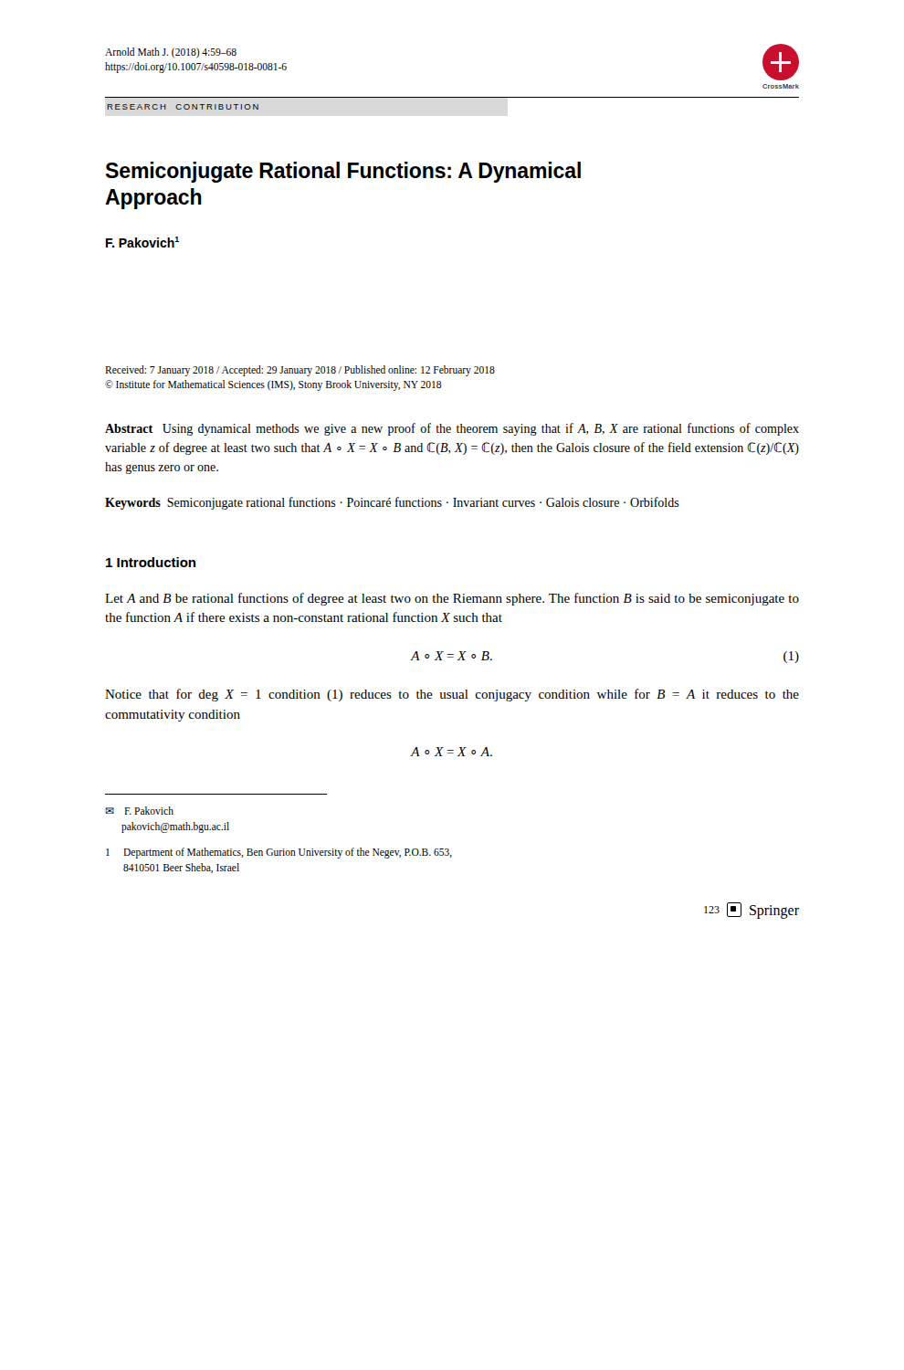Arnold Math J. (2018) 4:59–68
https://doi.org/10.1007/s40598-018-0081-6
CrossMark
RESEARCH CONTRIBUTION
Semiconjugate Rational Functions: A Dynamical
Approach
F. Pakovich1
Received: 7 January 2018 / Accepted: 29 January 2018 / Published online: 12 February 2018
© Institute for Mathematical Sciences (IMS), Stony Brook University, NY 2018
Abstract Using dynamical methods we give a new proof of the theorem saying that if A, B, X are rational functions of complex variable z of degree at least two such that A ∘ X = X ∘ B and ℂ(B, X) = ℂ(z), then the Galois closure of the field extension ℂ(z)/ℂ(X) has genus zero or one.
Keywords Semiconjugate rational functions · Poincaré functions · Invariant curves · Galois closure · Orbifolds
1 Introduction
Let A and B be rational functions of degree at least two on the Riemann sphere. The function B is said to be semiconjugate to the function A if there exists a non-constant rational function X such that
A ∘ X = X ∘ B. (1)
Notice that for deg X = 1 condition (1) reduces to the usual conjugacy condition while for B = A it reduces to the commutativity condition
A ∘ X = X ∘ A.
✉ F. Pakovich
pakovich@math.bgu.ac.il
1
Department of Mathematics, Ben Gurion University of the Negev, P.O.B. 653,
8410501 Beer Sheba, Israel
123 Springer